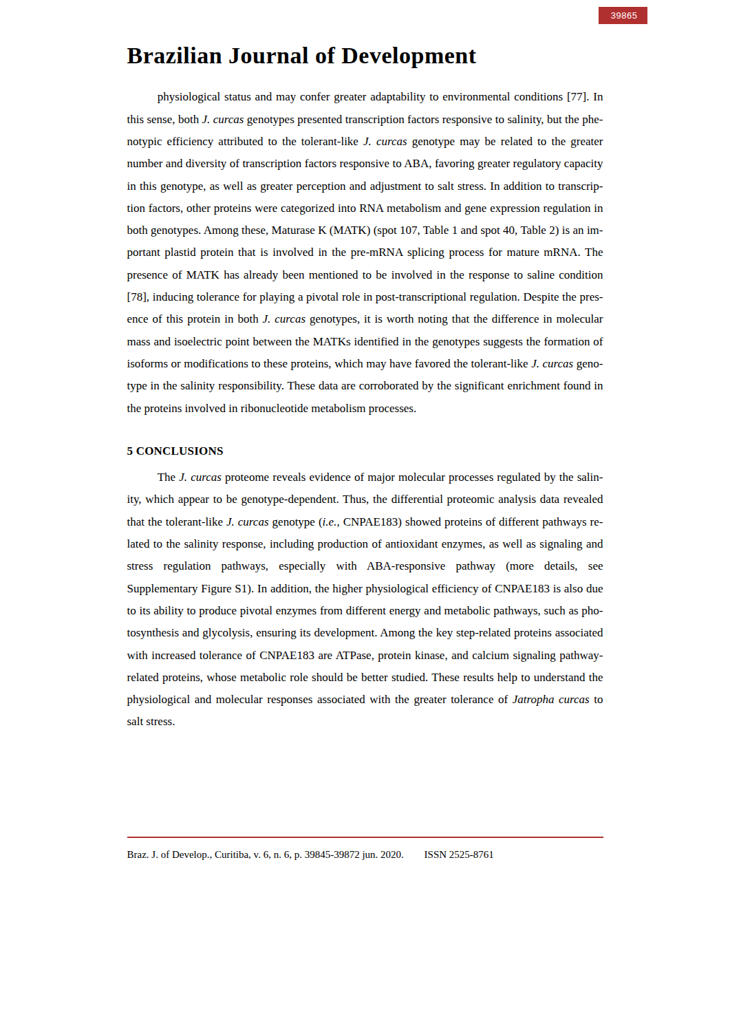39865
Brazilian Journal of Development
physiological status and may confer greater adaptability to environmental conditions [77]. In this sense, both J. curcas genotypes presented transcription factors responsive to salinity, but the phenotypic efficiency attributed to the tolerant-like J. curcas genotype may be related to the greater number and diversity of transcription factors responsive to ABA, favoring greater regulatory capacity in this genotype, as well as greater perception and adjustment to salt stress. In addition to transcription factors, other proteins were categorized into RNA metabolism and gene expression regulation in both genotypes. Among these, Maturase K (MATK) (spot 107, Table 1 and spot 40, Table 2) is an important plastid protein that is involved in the pre-mRNA splicing process for mature mRNA. The presence of MATK has already been mentioned to be involved in the response to saline condition [78], inducing tolerance for playing a pivotal role in post-transcriptional regulation. Despite the presence of this protein in both J. curcas genotypes, it is worth noting that the difference in molecular mass and isoelectric point between the MATKs identified in the genotypes suggests the formation of isoforms or modifications to these proteins, which may have favored the tolerant-like J. curcas genotype in the salinity responsibility. These data are corroborated by the significant enrichment found in the proteins involved in ribonucleotide metabolism processes.
5 CONCLUSIONS
The J. curcas proteome reveals evidence of major molecular processes regulated by the salinity, which appear to be genotype-dependent. Thus, the differential proteomic analysis data revealed that the tolerant-like J. curcas genotype (i.e., CNPAE183) showed proteins of different pathways related to the salinity response, including production of antioxidant enzymes, as well as signaling and stress regulation pathways, especially with ABA-responsive pathway (more details, see Supplementary Figure S1). In addition, the higher physiological efficiency of CNPAE183 is also due to its ability to produce pivotal enzymes from different energy and metabolic pathways, such as photosynthesis and glycolysis, ensuring its development. Among the key step-related proteins associated with increased tolerance of CNPAE183 are ATPase, protein kinase, and calcium signaling pathway-related proteins, whose metabolic role should be better studied. These results help to understand the physiological and molecular responses associated with the greater tolerance of Jatropha curcas to salt stress.
Braz. J. of Develop., Curitiba, v. 6, n. 6, p. 39845-39872 jun. 2020. ISSN 2525-8761